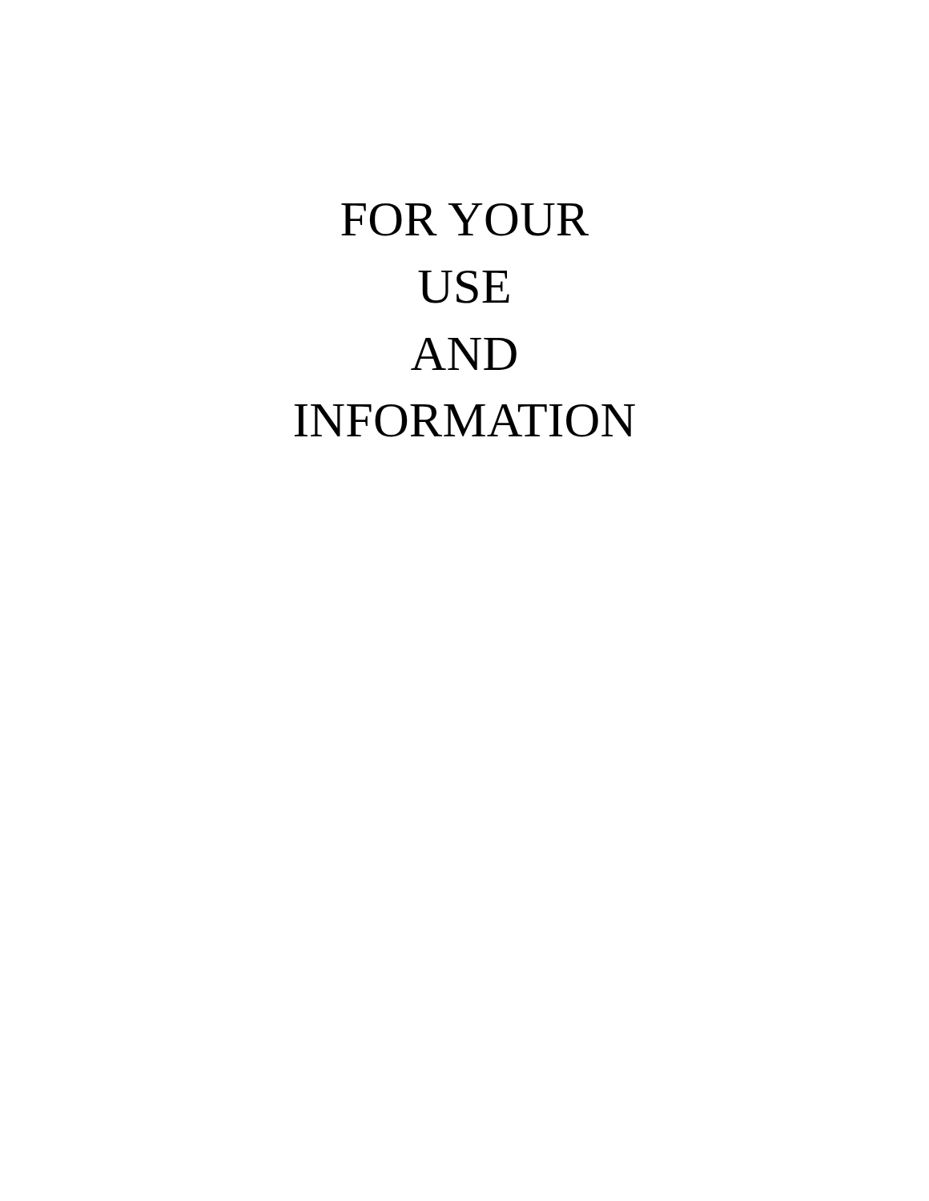FOR YOUR USE AND INFORMATION